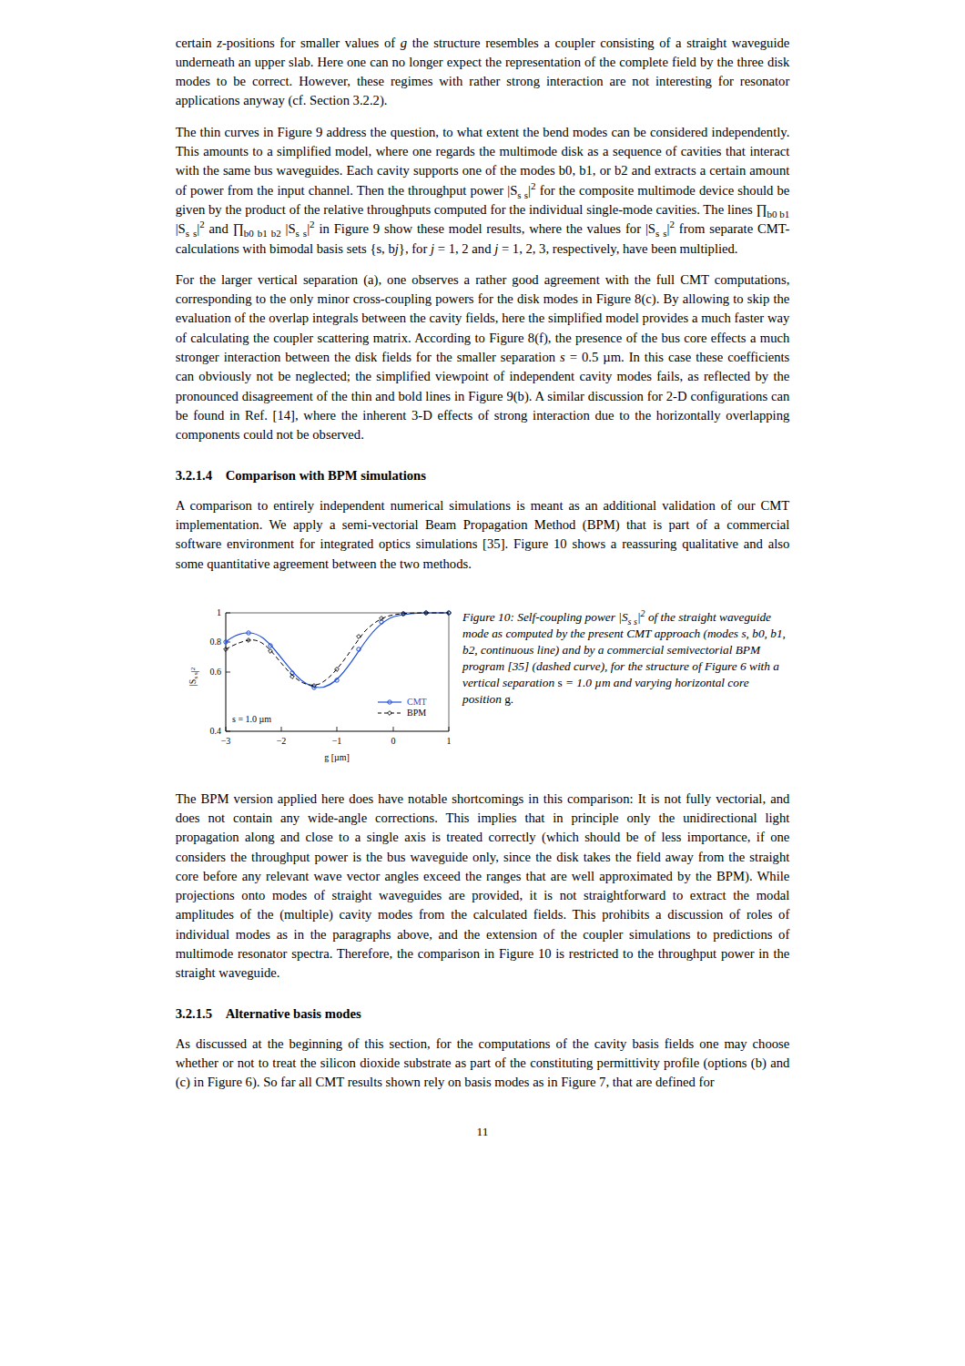certain z-positions for smaller values of g the structure resembles a coupler consisting of a straight waveguide underneath an upper slab. Here one can no longer expect the representation of the complete field by the three disk modes to be correct. However, these regimes with rather strong interaction are not interesting for resonator applications anyway (cf. Section 3.2.2).
The thin curves in Figure 9 address the question, to what extent the bend modes can be considered independently. This amounts to a simplified model, where one regards the multimode disk as a sequence of cavities that interact with the same bus waveguides. Each cavity supports one of the modes b0, b1, or b2 and extracts a certain amount of power from the input channel. Then the throughput power |Ss s|2 for the composite multimode device should be given by the product of the relative throughputs computed for the individual single-mode cavities. The lines ∏b0 b1 |Ss s|2 and ∏b0 b1 b2 |Ss s|2 in Figure 9 show these model results, where the values for |Ss s|2 from separate CMT-calculations with bimodal basis sets {s, bj}, for j = 1, 2 and j = 1, 2, 3, respectively, have been multiplied.
For the larger vertical separation (a), one observes a rather good agreement with the full CMT computations, corresponding to the only minor cross-coupling powers for the disk modes in Figure 8(c). By allowing to skip the evaluation of the overlap integrals between the cavity fields, here the simplified model provides a much faster way of calculating the coupler scattering matrix. According to Figure 8(f), the presence of the bus core effects a much stronger interaction between the disk fields for the smaller separation s = 0.5 µm. In this case these coefficients can obviously not be neglected; the simplified viewpoint of independent cavity modes fails, as reflected by the pronounced disagreement of the thin and bold lines in Figure 9(b). A similar discussion for 2-D configurations can be found in Ref. [14], where the inherent 3-D effects of strong interaction due to the horizontally overlapping components could not be observed.
3.2.1.4 Comparison with BPM simulations
A comparison to entirely independent numerical simulations is meant as an additional validation of our CMT implementation. We apply a semi-vectorial Beam Propagation Method (BPM) that is part of a commercial software environment for integrated optics simulations [35]. Figure 10 shows a reassuring qualitative and also some quantitative agreement between the two methods.
1 0.8 0.6 0.4 −3 −2 −1 0 1 |Ss s|2 g [µm] s = 1.0 µm CMT BPM
Figure 10: Self-coupling power |Ss s|2 of the straight waveguide mode as computed by the present CMT approach (modes s, b0, b1, b2, continuous line) and by a commercial semivectorial BPM program [35] (dashed curve), for the structure of Figure 6 with a vertical separation s = 1.0 µm and varying horizontal core position g.
The BPM version applied here does have notable shortcomings in this comparison: It is not fully vectorial, and does not contain any wide-angle corrections. This implies that in principle only the unidirectional light propagation along and close to a single axis is treated correctly (which should be of less importance, if one considers the throughput power is the bus waveguide only, since the disk takes the field away from the straight core before any relevant wave vector angles exceed the ranges that are well approximated by the BPM). While projections onto modes of straight waveguides are provided, it is not straightforward to extract the modal amplitudes of the (multiple) cavity modes from the calculated fields. This prohibits a discussion of roles of individual modes as in the paragraphs above, and the extension of the coupler simulations to predictions of multimode resonator spectra. Therefore, the comparison in Figure 10 is restricted to the throughput power in the straight waveguide.
3.2.1.5 Alternative basis modes
As discussed at the beginning of this section, for the computations of the cavity basis fields one may choose whether or not to treat the silicon dioxide substrate as part of the constituting permittivity profile (options (b) and (c) in Figure 6). So far all CMT results shown rely on basis modes as in Figure 7, that are defined for
11